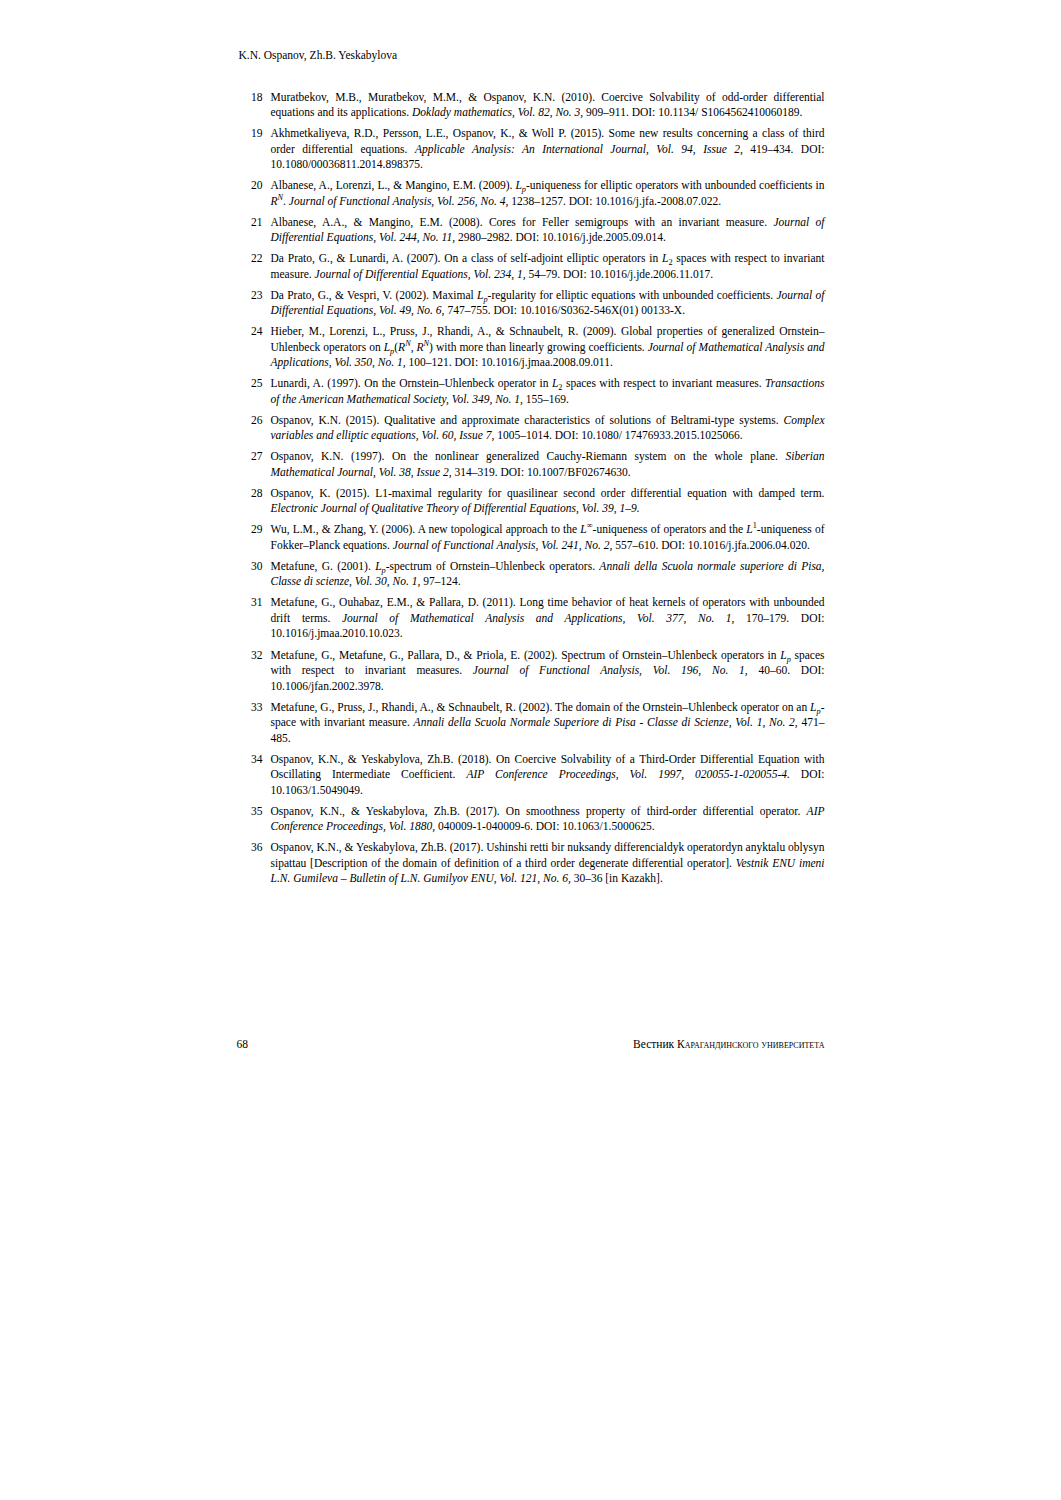K.N. Ospanov, Zh.B. Yeskabylova
18 Muratbekov, M.B., Muratbekov, M.M., & Ospanov, K.N. (2010). Coercive Solvability of odd-order differential equations and its applications. Doklady mathematics, Vol. 82, No. 3, 909–911. DOI: 10.1134/ S1064562410060189.
19 Akhmetkaliyeva, R.D., Persson, L.E., Ospanov, K., & Woll P. (2015). Some new results concerning a class of third order differential equations. Applicable Analysis: An International Journal, Vol. 94, Issue 2, 419–434. DOI: 10.1080/00036811.2014.898375.
20 Albanese, A., Lorenzi, L., & Mangino, E.M. (2009). Lp-uniqueness for elliptic operators with unbounded coefficients in RN. Journal of Functional Analysis, Vol. 256, No. 4, 1238–1257. DOI: 10.1016/j.jfa.-2008.07.022.
21 Albanese, A.A., & Mangino, E.M. (2008). Cores for Feller semigroups with an invariant measure. Journal of Differential Equations, Vol. 244, No. 11, 2980–2982. DOI: 10.1016/j.jde.2005.09.014.
22 Da Prato, G., & Lunardi, A. (2007). On a class of self-adjoint elliptic operators in L2 spaces with respect to invariant measure. Journal of Differential Equations, Vol. 234, 1, 54–79. DOI: 10.1016/j.jde.2006.11.017.
23 Da Prato, G., & Vespri, V. (2002). Maximal Lp-regularity for elliptic equations with unbounded coefficients. Journal of Differential Equations, Vol. 49, No. 6, 747–755. DOI: 10.1016/S0362-546X(01) 00133-X.
24 Hieber, M., Lorenzi, L., Pruss, J., Rhandi, A., & Schnaubelt, R. (2009). Global properties of generalized Ornstein–Uhlenbeck operators on Lp(RN, RN) with more than linearly growing coefficients. Journal of Mathematical Analysis and Applications, Vol. 350, No. 1, 100–121. DOI: 10.1016/j.jmaa.2008.09.011.
25 Lunardi, A. (1997). On the Ornstein–Uhlenbeck operator in L2 spaces with respect to invariant measures. Transactions of the American Mathematical Society, Vol. 349, No. 1, 155–169.
26 Ospanov, K.N. (2015). Qualitative and approximate characteristics of solutions of Beltrami-type systems. Complex variables and elliptic equations, Vol. 60, Issue 7, 1005–1014. DOI: 10.1080/ 17476933.2015.1025066.
27 Ospanov, K.N. (1997). On the nonlinear generalized Cauchy-Riemann system on the whole plane. Siberian Mathematical Journal, Vol. 38, Issue 2, 314–319. DOI: 10.1007/BF02674630.
28 Ospanov, K. (2015). L1-maximal regularity for quasilinear second order differential equation with damped term. Electronic Journal of Qualitative Theory of Differential Equations, Vol. 39, 1–9.
29 Wu, L.M., & Zhang, Y. (2006). A new topological approach to the L∞-uniqueness of operators and the L1-uniqueness of Fokker–Planck equations. Journal of Functional Analysis, Vol. 241, No. 2, 557–610. DOI: 10.1016/j.jfa.2006.04.020.
30 Metafune, G. (2001). Lp-spectrum of Ornstein–Uhlenbeck operators. Annali della Scuola normale superiore di Pisa, Classe di scienze, Vol. 30, No. 1, 97–124.
31 Metafune, G., Ouhabaz, E.M., & Pallara, D. (2011). Long time behavior of heat kernels of operators with unbounded drift terms. Journal of Mathematical Analysis and Applications, Vol. 377, No. 1, 170–179. DOI: 10.1016/j.jmaa.2010.10.023.
32 Metafune, G., Metafune, G., Pallara, D., & Priola, E. (2002). Spectrum of Ornstein–Uhlenbeck operators in Lp spaces with respect to invariant measures. Journal of Functional Analysis, Vol. 196, No. 1, 40–60. DOI: 10.1006/jfan.2002.3978.
33 Metafune, G., Pruss, J., Rhandi, A., & Schnaubelt, R. (2002). The domain of the Ornstein–Uhlenbeck operator on an Lp-space with invariant measure. Annali della Scuola Normale Superiore di Pisa - Classe di Scienze, Vol. 1, No. 2, 471–485.
34 Ospanov, K.N., & Yeskabylova, Zh.B. (2018). On Coercive Solvability of a Third-Order Differential Equation with Oscillating Intermediate Coefficient. AIP Conference Proceedings, Vol. 1997, 020055-1-020055-4. DOI: 10.1063/1.5049049.
35 Ospanov, K.N., & Yeskabylova, Zh.B. (2017). On smoothness property of third-order differential operator. AIP Conference Proceedings, Vol. 1880, 040009-1-040009-6. DOI: 10.1063/1.5000625.
36 Ospanov, K.N., & Yeskabylova, Zh.B. (2017). Ushinshi retti bir nuksandy differencialdyk operatordyn anyktalu oblysyn sipattau [Description of the domain of definition of a third order degenerate differential operator]. Vestnik ENU imeni L.N. Gumileva – Bulletin of L.N. Gumilyov ENU, Vol. 121, No. 6, 30–36 [in Kazakh].
68
Вестник Карагандинского университета